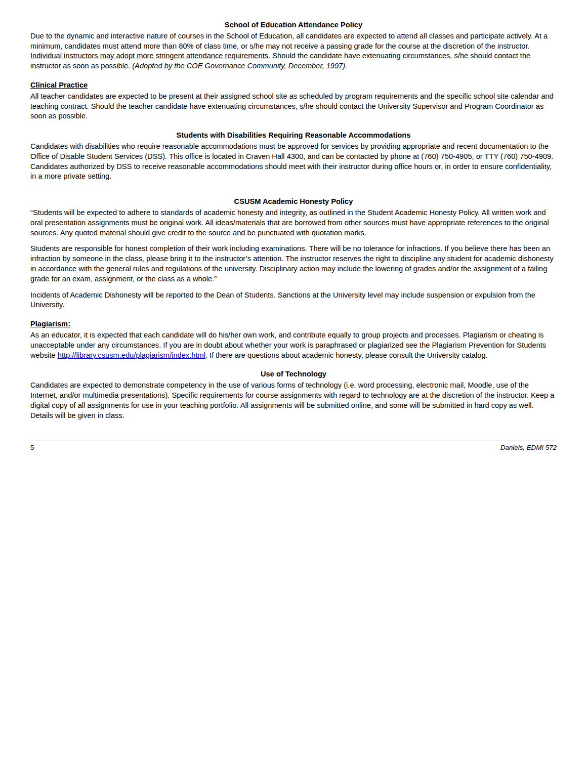School of Education Attendance Policy
Due to the dynamic and interactive nature of courses in the School of Education, all candidates are expected to attend all classes and participate actively. At a minimum, candidates must attend more than 80% of class time, or s/he may not receive a passing grade for the course at the discretion of the instructor. Individual instructors may adopt more stringent attendance requirements. Should the candidate have extenuating circumstances, s/he should contact the instructor as soon as possible. (Adopted by the COE Governance Community, December, 1997).
Clinical Practice
All teacher candidates are expected to be present at their assigned school site as scheduled by program requirements and the specific school site calendar and teaching contract. Should the teacher candidate have extenuating circumstances, s/he should contact the University Supervisor and Program Coordinator as soon as possible.
Students with Disabilities Requiring Reasonable Accommodations
Candidates with disabilities who require reasonable accommodations must be approved for services by providing appropriate and recent documentation to the Office of Disable Student Services (DSS). This office is located in Craven Hall 4300, and can be contacted by phone at (760) 750-4905, or TTY (760) 750-4909. Candidates authorized by DSS to receive reasonable accommodations should meet with their instructor during office hours or, in order to ensure confidentiality, in a more private setting.
CSUSM Academic Honesty Policy
“Students will be expected to adhere to standards of academic honesty and integrity, as outlined in the Student Academic Honesty Policy. All written work and oral presentation assignments must be original work. All ideas/materials that are borrowed from other sources must have appropriate references to the original sources. Any quoted material should give credit to the source and be punctuated with quotation marks.
Students are responsible for honest completion of their work including examinations. There will be no tolerance for infractions. If you believe there has been an infraction by someone in the class, please bring it to the instructor’s attention. The instructor reserves the right to discipline any student for academic dishonesty in accordance with the general rules and regulations of the university. Disciplinary action may include the lowering of grades and/or the assignment of a failing grade for an exam, assignment, or the class as a whole.”
Incidents of Academic Dishonesty will be reported to the Dean of Students. Sanctions at the University level may include suspension or expulsion from the University.
Plagiarism:
As an educator, it is expected that each candidate will do his/her own work, and contribute equally to group projects and processes. Plagiarism or cheating is unacceptable under any circumstances. If you are in doubt about whether your work is paraphrased or plagiarized see the Plagiarism Prevention for Students website http://library.csusm.edu/plagiarism/index.html. If there are questions about academic honesty, please consult the University catalog.
Use of Technology
Candidates are expected to demonstrate competency in the use of various forms of technology (i.e. word processing, electronic mail, Moodle, use of the Internet, and/or multimedia presentations). Specific requirements for course assignments with regard to technology are at the discretion of the instructor. Keep a digital copy of all assignments for use in your teaching portfolio. All assignments will be submitted online, and some will be submitted in hard copy as well. Details will be given in class.
5 Daniels, EDMI 572